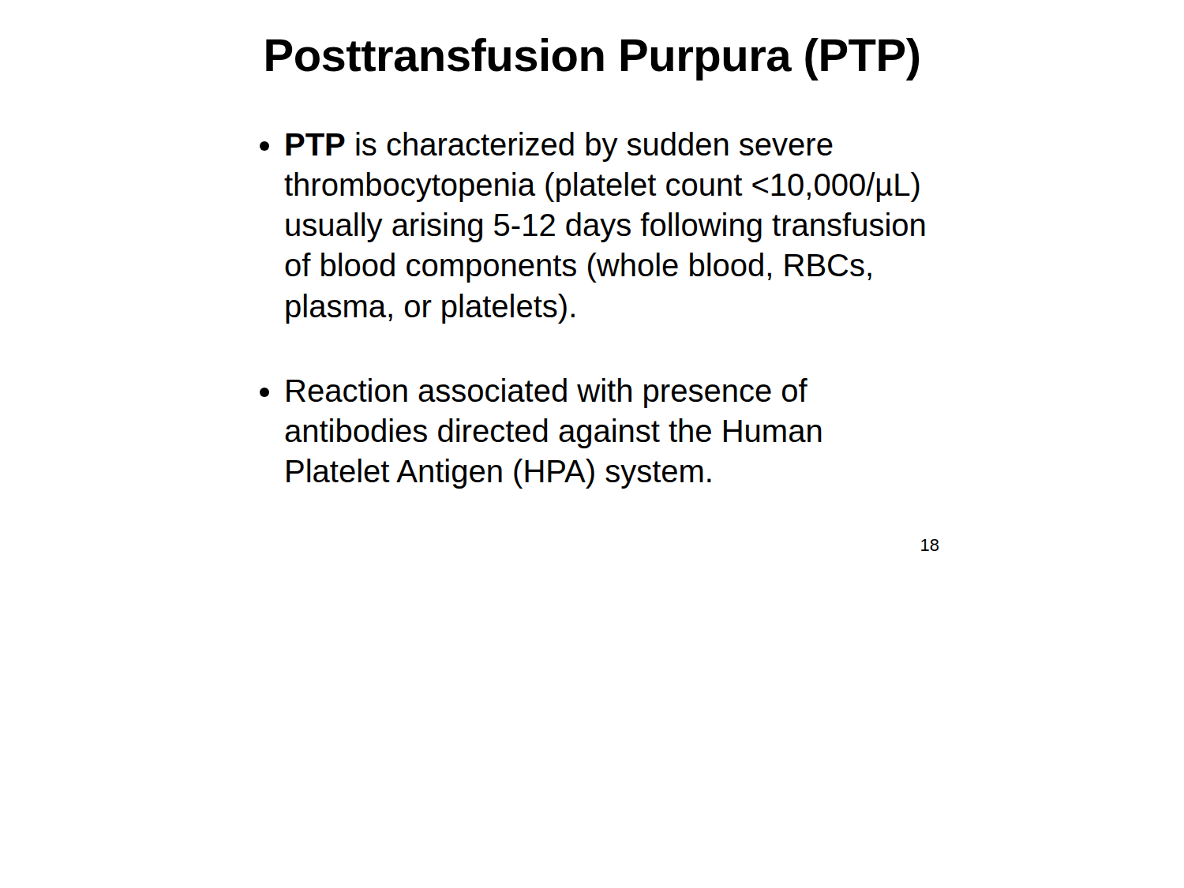Posttransfusion Purpura (PTP)
PTP is characterized by sudden severe thrombocytopenia (platelet count <10,000/µL) usually arising 5-12 days following transfusion of blood components (whole blood, RBCs, plasma, or platelets).
Reaction associated with presence of antibodies directed against the Human Platelet Antigen (HPA) system.
18